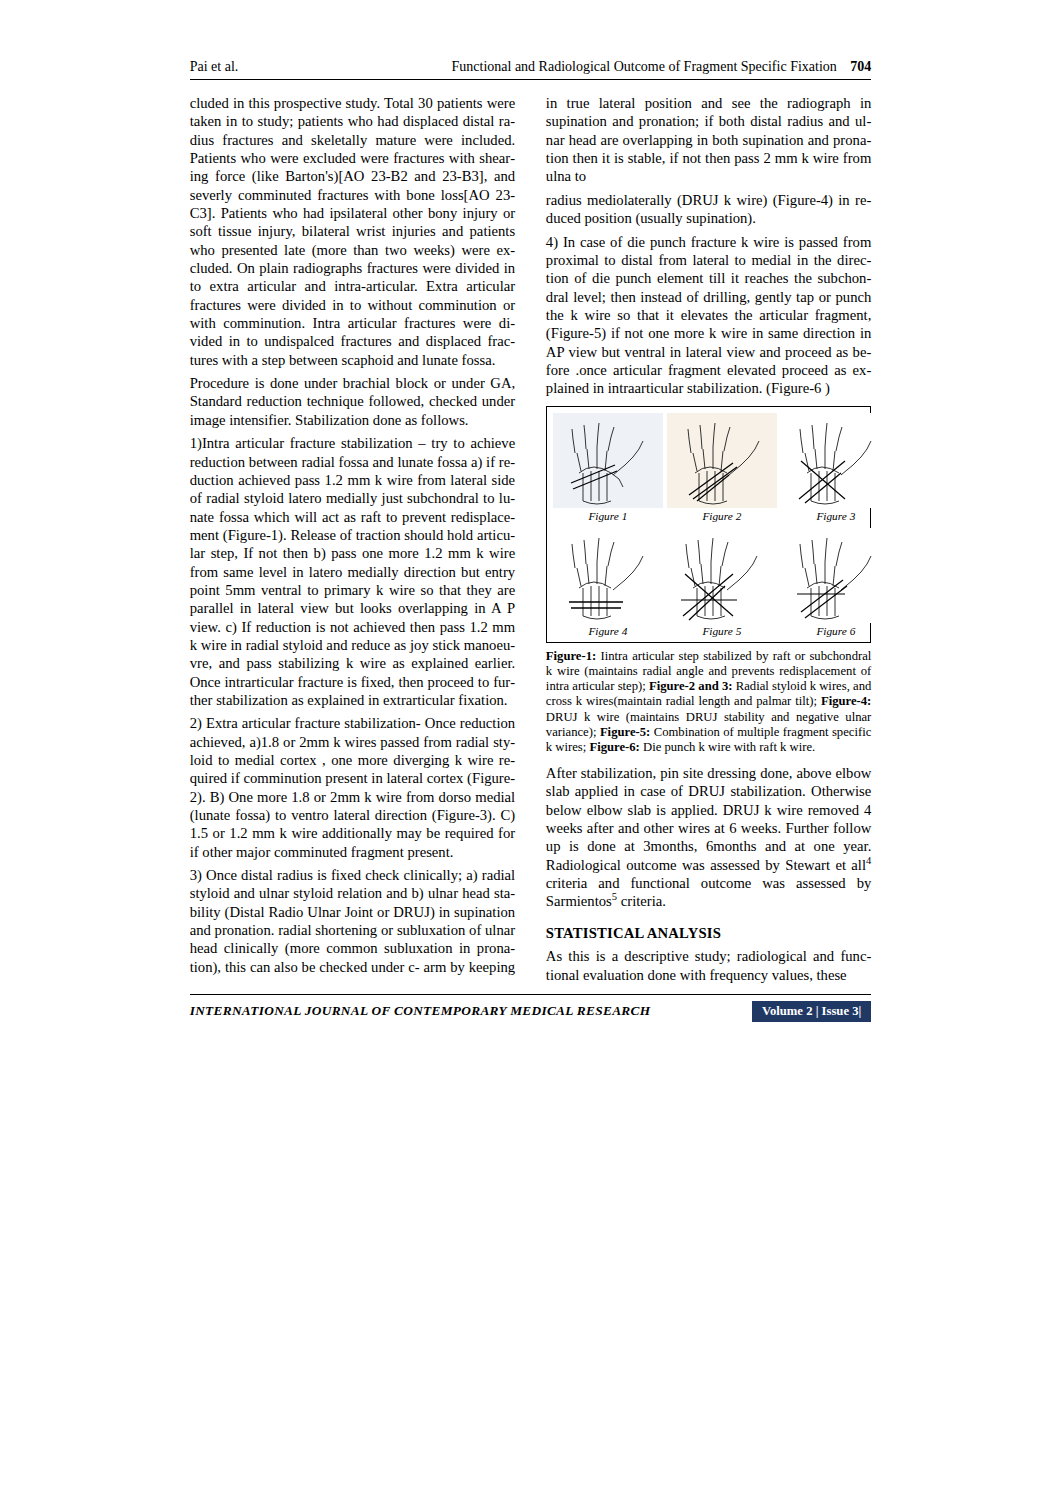Pai et al.
Functional and Radiological Outcome of Fragment Specific Fixation 704
cluded in this prospective study. Total 30 patients were taken in to study; patients who had displaced distal radius fractures and skeletally mature were included. Patients who were excluded were fractures with shearing force (like Barton's)[AO 23-B2 and 23-B3], and severly comminuted fractures with bone loss[AO 23-C3]. Patients who had ipsilateral other bony injury or soft tissue injury, bilateral wrist injuries and patients who presented late (more than two weeks) were excluded. On plain radiographs fractures were divided in to extra articular and intra-articular. Extra articular fractures were divided in to without comminution or with comminution. Intra articular fractures were divided in to undispalced fractures and displaced fractures with a step between scaphoid and lunate fossa.
Procedure is done under brachial block or under GA, Standard reduction technique followed, checked under image intensifier. Stabilization done as follows.
1)Intra articular fracture stabilization – try to achieve reduction between radial fossa and lunate fossa a) if reduction achieved pass 1.2 mm k wire from lateral side of radial styloid latero medially just subchondral to lunate fossa which will act as raft to prevent redisplacement (Figure-1). Release of traction should hold articular step, If not then b) pass one more 1.2 mm k wire from same level in latero medially direction but entry point 5mm ventral to primary k wire so that they are parallel in lateral view but looks overlapping in A P view. c) If reduction is not achieved then pass 1.2 mm k wire in radial styloid and reduce as joy stick manoeuvre, and pass stabilizing k wire as explained earlier. Once intrarticular fracture is fixed, then proceed to further stabilization as explained in extrarticular fixation.
2) Extra articular fracture stabilization- Once reduction achieved, a)1.8 or 2mm k wires passed from radial styloid to medial cortex , one more diverging k wire required if comminution present in lateral cortex (Figure-2). B) One more 1.8 or 2mm k wire from dorso medial (lunate fossa) to ventro lateral direction (Figure-3). C) 1.5 or 1.2 mm k wire additionally may be required for if other major comminuted fragment present.
3) Once distal radius is fixed check clinically; a) radial styloid and ulnar styloid relation and b) ulnar head stability (Distal Radio Ulnar Joint or DRUJ) in supination and pronation. radial shortening or subluxation of ulnar head clinically (more common subluxation in pronation), this can also be checked under c- arm by keeping in true lateral position and see the radiograph in supination and pronation; if both distal radius and ulnar head are overlapping in both supination and pronation then it is stable, if not then pass 2 mm k wire from ulna to
radius mediolaterally (DRUJ k wire) (Figure-4) in reduced position (usually supination).
4) In case of die punch fracture k wire is passed from proximal to distal from lateral to medial in the direction of die punch element till it reaches the subchondral level; then instead of drilling, gently tap or punch the k wire so that it elevates the articular fragment, (Figure-5) if not one more k wire in same direction in AP view but ventral in lateral view and proceed as before .once articular fragment elevated proceed as explained in intraarticular stabilization. (Figure-6 )
Figure 1
Figure 2
Figure 3
Figure 4
Figure 5
Figure 6
Figure-1: Iintra articular step stabilized by raft or subchondral k wire (maintains radial angle and prevents redisplacement of intra articular step); Figure-2 and 3: Radial styloid k wires, and cross k wires(maintain radial length and palmar tilt); Figure-4: DRUJ k wire (maintains DRUJ stability and negative ulnar variance); Figure-5: Combination of multiple fragment specific k wires; Figure-6: Die punch k wire with raft k wire.
After stabilization, pin site dressing done, above elbow slab applied in case of DRUJ stabilization. Otherwise below elbow slab is applied. DRUJ k wire removed 4 weeks after and other wires at 6 weeks. Further follow up is done at 3months, 6months and at one year. Radiological outcome was assessed by Stewart et all4 criteria and functional outcome was assessed by Sarmientos5 criteria.
Statistical Analysis
As this is a descriptive study; radiological and functional evaluation done with frequency values, these
INTERNATIONAL JOURNAL OF CONTEMPORARY MEDICAL RESEARCH
Volume 2 | Issue 3|